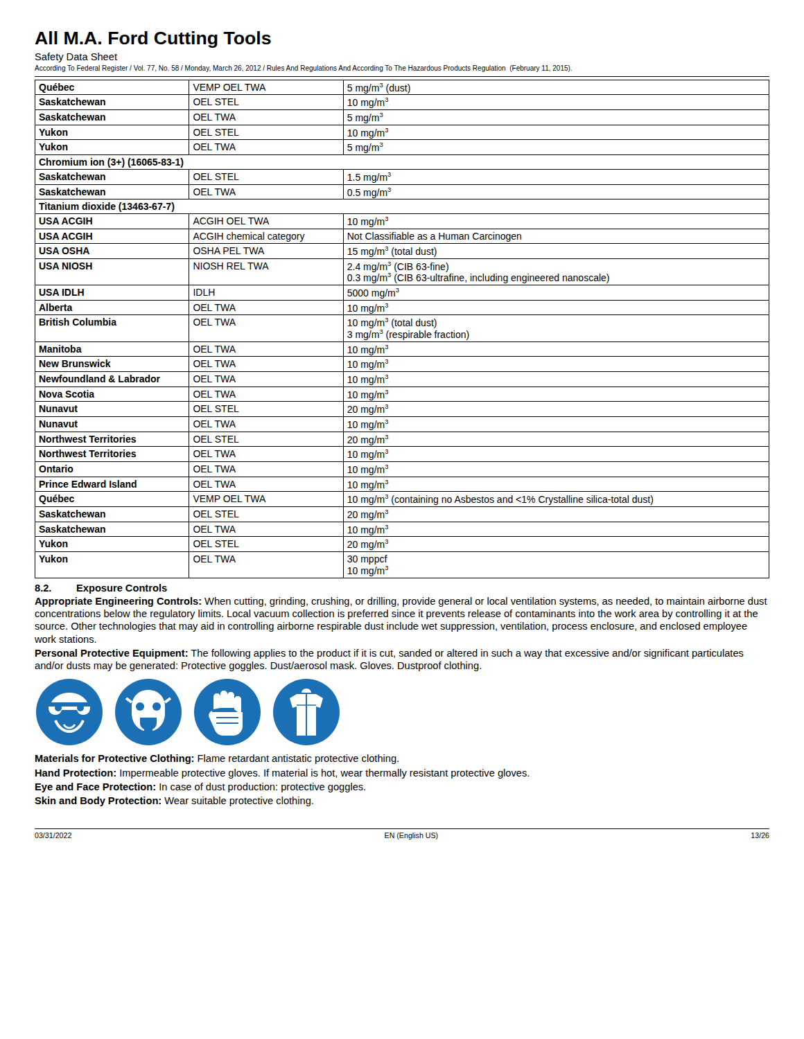All M.A. Ford Cutting Tools
Safety Data Sheet
According To Federal Register / Vol. 77, No. 58 / Monday, March 26, 2012 / Rules And Regulations And According To The Hazardous Products Regulation (February 11, 2015).
| Québec | VEMP OEL TWA | 5 mg/m 3 (dust) |
| Saskatchewan | OEL STEL | 10 mg/m 3 |
| Saskatchewan | OEL TWA | 5 mg/m 3 |
| Yukon | OEL STEL | 10 mg/m 3 |
| Yukon | OEL TWA | 5 mg/m 3 |
| Chromium ion (3+) (16065-83-1) |
| Saskatchewan | OEL STEL | 1.5 mg/m 3 |
| Saskatchewan | OEL TWA | 0.5 mg/m 3 |
| Titanium dioxide (13463-67-7) |
| USA ACGIH | ACGIH OEL TWA | 10 mg/m 3 |
| USA ACGIH | ACGIH chemical category | Not Classifiable as a Human Carcinogen |
| USA OSHA | OSHA PEL TWA | 15 mg/m 3 (total dust) |
| USA NIOSH | NIOSH REL TWA | 2.4 mg/m 3 (CIB 63-fine) 0.3 mg/m 3 (CIB 63-ultrafine, including engineered nanoscale) |
| USA IDLH | IDLH | 5000 mg/m 3 |
| Alberta | OEL TWA | 10 mg/m 3 |
| British Columbia | OEL TWA | 10 mg/m 3 (total dust) 3 mg/m 3 (respirable fraction) |
| Manitoba | OEL TWA | 10 mg/m 3 |
| New Brunswick | OEL TWA | 10 mg/m 3 |
| Newfoundland & Labrador | OEL TWA | 10 mg/m 3 |
| Nova Scotia | OEL TWA | 10 mg/m 3 |
| Nunavut | OEL STEL | 20 mg/m 3 |
| Nunavut | OEL TWA | 10 mg/m 3 |
| Northwest Territories | OEL STEL | 20 mg/m 3 |
| Northwest Territories | OEL TWA | 10 mg/m 3 |
| Ontario | OEL TWA | 10 mg/m 3 |
| Prince Edward Island | OEL TWA | 10 mg/m 3 |
| Québec | VEMP OEL TWA | 10 mg/m 3 (containing no Asbestos and <1% Crystalline silica-total dust) |
| Saskatchewan | OEL STEL | 20 mg/m 3 |
| Saskatchewan | OEL TWA | 10 mg/m 3 |
| Yukon | OEL STEL | 20 mg/m 3 |
| Yukon | OEL TWA | 30 mppcf 10 mg/m 3 |
8.2. Exposure Controls
Appropriate Engineering Controls: When cutting, grinding, crushing, or drilling, provide general or local ventilation systems, as needed, to maintain airborne dust concentrations below the regulatory limits. Local vacuum collection is preferred since it prevents release of contaminants into the work area by controlling it at the source. Other technologies that may aid in controlling airborne respirable dust include wet suppression, ventilation, process enclosure, and enclosed employee work stations.
Personal Protective Equipment: The following applies to the product if it is cut, sanded or altered in such a way that excessive and/or significant particulates and/or dusts may be generated: Protective goggles. Dust/aerosol mask. Gloves. Dustproof clothing.
Materials for Protective Clothing: Flame retardant antistatic protective clothing.
Hand Protection: Impermeable protective gloves. If material is hot, wear thermally resistant protective gloves.
Eye and Face Protection: In case of dust production: protective goggles.
Skin and Body Protection: Wear suitable protective clothing.
03/31/2022 EN (English US) 13/26